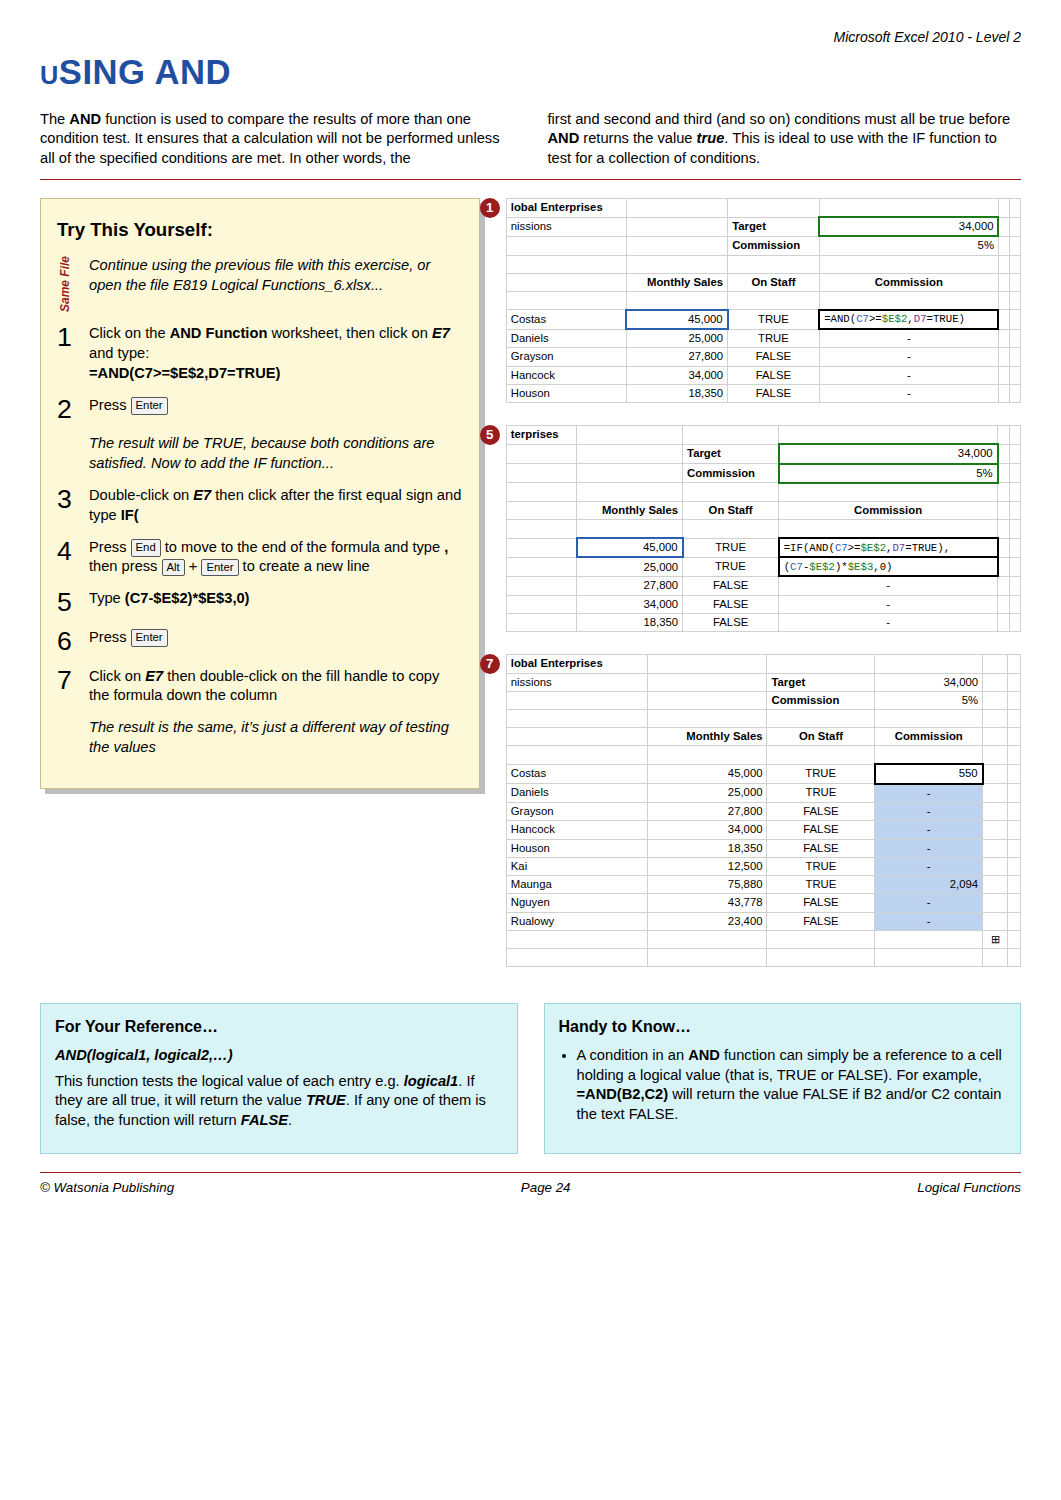Microsoft Excel 2010 - Level 2
USING AND
The AND function is used to compare the results of more than one condition test. It ensures that a calculation will not be performed unless all of the specified conditions are met. In other words, the
first and second and third (and so on) conditions must all be true before AND returns the value true. This is ideal to use with the IF function to test for a collection of conditions.
Try This Yourself:
Same File
Continue using the previous file with this exercise, or open the file E819 Logical Functions_6.xlsx...
1
Click on the AND Function worksheet, then click on E7 and type:
=AND(C7>=$E$2,D7=TRUE)
2
Press Enter
The result will be TRUE, because both conditions are satisfied. Now to add the IF function...
3
Double-click on E7 then click after the first equal sign and type IF(
4
Press End to move to the end of the formula and type , then press Alt + Enter to create a new line
5
Type (C7-$E$2)*$E$3,0)
6
Press Enter
7
Click on E7 then double-click on the fill handle to copy the formula down the column
The result is the same, it’s just a different way of testing the values
1
| lobal Enterprises | | | | | |
| nissions | | Target | 34,000 | | |
| | | Commission | 5% | | |
| | Monthly Sales | On Staff | Commission | | |
| Costas | 45,000 | TRUE | =AND( C7 >= $E$2 , D7 =TRUE) | | |
| Daniels | 25,000 | TRUE | - | | |
| Grayson | 27,800 | FALSE | - | | |
| Hancock | 34,000 | FALSE | - | | |
| Houson | 18,350 | FALSE | - | | |
5
| terprises | | | | | |
| | | Target | 34,000 | | |
| | | Commission | 5% | | |
| | Monthly Sales | On Staff | Commission | | |
| | 45,000 | TRUE | =IF(AND( C7 >= $E$2 , D7 =TRUE), | | |
| | 25,000 | TRUE | ( C7 - $E$2 )* $E$3 ,0) | | |
| | 27,800 | FALSE | - | | |
| | 34,000 | FALSE | - | | |
| | 18,350 | FALSE | - | | |
7
| lobal Enterprises | | | | | |
| nissions | | Target | 34,000 | | |
| | | Commission | 5% | | |
| | Monthly Sales | On Staff | Commission | | |
| Costas | 45,000 | TRUE | 550 | | |
| Daniels | 25,000 | TRUE | - | | |
| Grayson | 27,800 | FALSE | - | | |
| Hancock | 34,000 | FALSE | - | | |
| Houson | 18,350 | FALSE | - | | |
| Kai | 12,500 | TRUE | - | | |
| Maunga | 75,880 | TRUE | 2,094 | | |
| Nguyen | 43,778 | FALSE | - | | |
| Rualowy | 23,400 | FALSE | - | | |
| | | | | ⊞ | |
For Your Reference…
AND(logical1, logical2,…)
This function tests the logical value of each entry e.g. logical1. If they are all true, it will return the value TRUE. If any one of them is false, the function will return FALSE.
Handy to Know…
A condition in an AND function can simply be a reference to a cell holding a logical value (that is, TRUE or FALSE). For example, =AND(B2,C2) will return the value FALSE if B2 and/or C2 contain the text FALSE.
© Watsonia Publishing
Page 24
Logical Functions